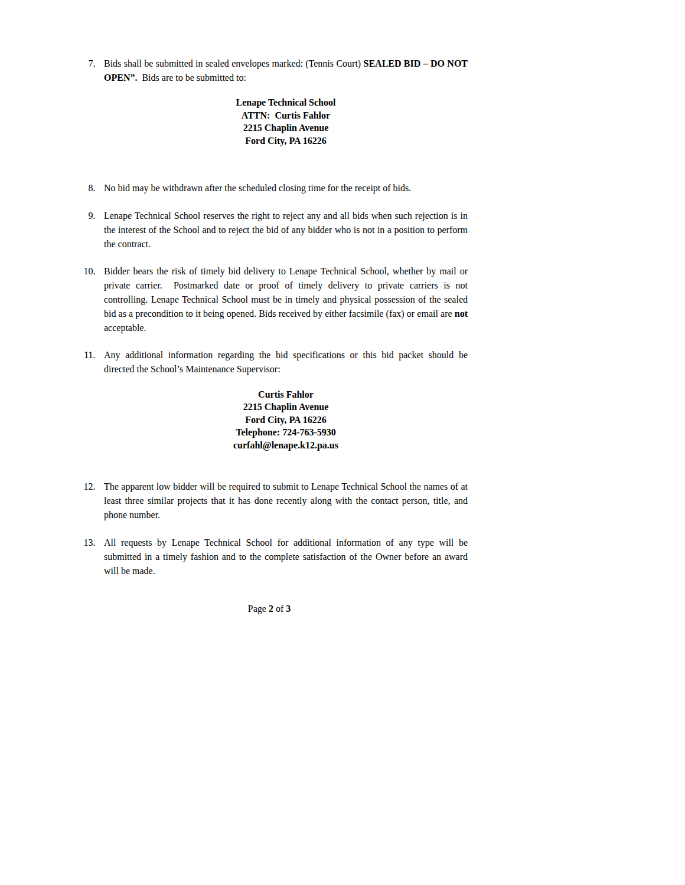7. Bids shall be submitted in sealed envelopes marked: (Tennis Court) SEALED BID – DO NOT OPEN”. Bids are to be submitted to:
Lenape Technical School
ATTN: Curtis Fahlor
2215 Chaplin Avenue
Ford City, PA 16226
8. No bid may be withdrawn after the scheduled closing time for the receipt of bids.
9. Lenape Technical School reserves the right to reject any and all bids when such rejection is in the interest of the School and to reject the bid of any bidder who is not in a position to perform the contract.
10. Bidder bears the risk of timely bid delivery to Lenape Technical School, whether by mail or private carrier. Postmarked date or proof of timely delivery to private carriers is not controlling. Lenape Technical School must be in timely and physical possession of the sealed bid as a precondition to it being opened. Bids received by either facsimile (fax) or email are not acceptable.
11. Any additional information regarding the bid specifications or this bid packet should be directed the School’s Maintenance Supervisor:
Curtis Fahlor
2215 Chaplin Avenue
Ford City, PA 16226
Telephone: 724-763-5930
curfahl@lenape.k12.pa.us
12. The apparent low bidder will be required to submit to Lenape Technical School the names of at least three similar projects that it has done recently along with the contact person, title, and phone number.
13. All requests by Lenape Technical School for additional information of any type will be submitted in a timely fashion and to the complete satisfaction of the Owner before an award will be made.
Page 2 of 3